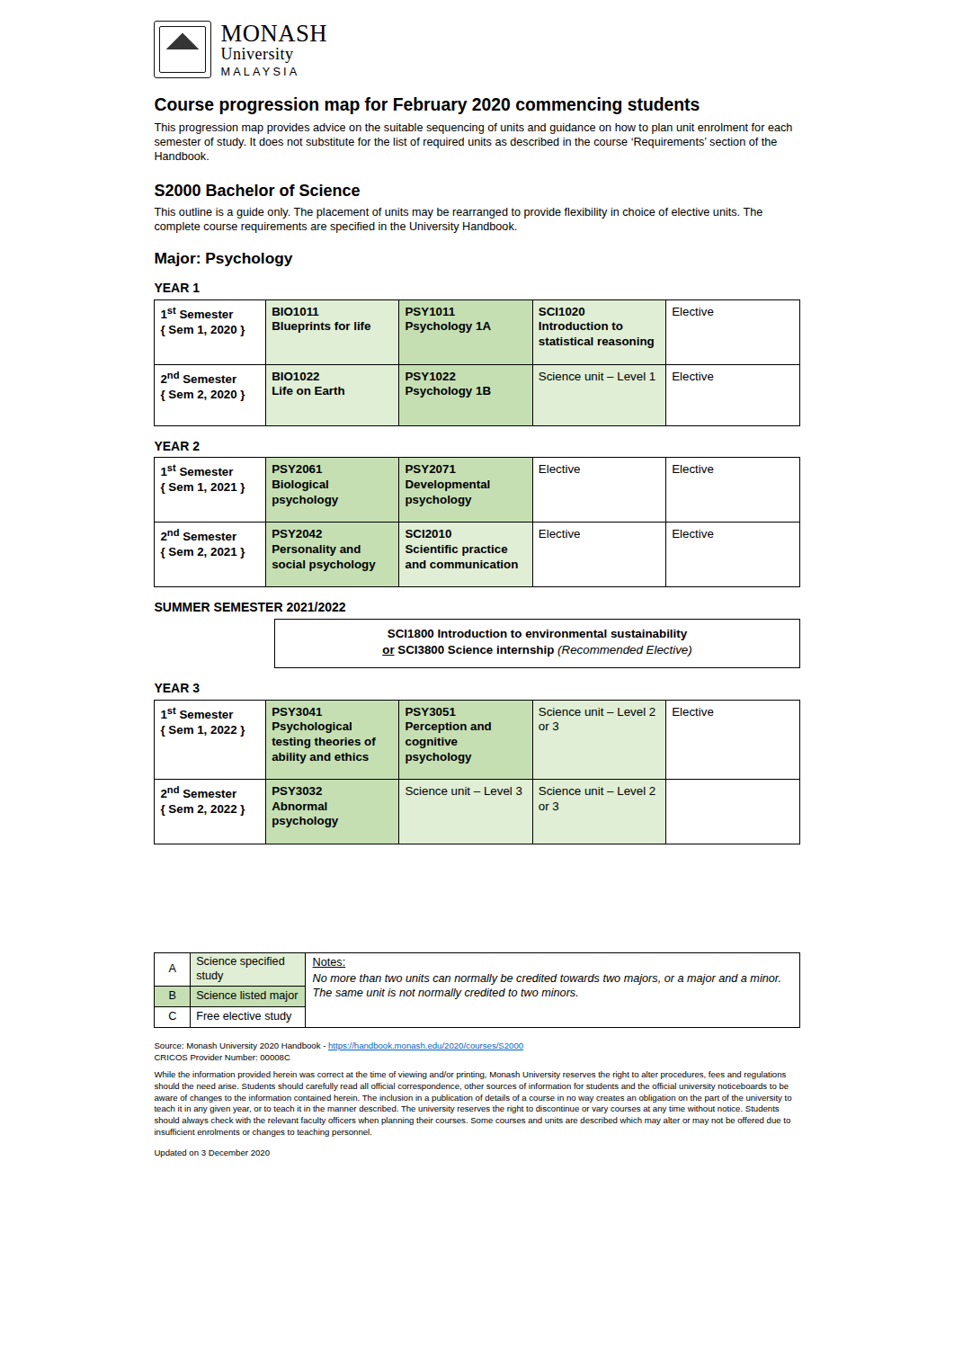MONASH
University
MALAYSIA
Course progression map for February 2020 commencing students
This progression map provides advice on the suitable sequencing of units and guidance on how to plan unit enrolment for each semester of study. It does not substitute for the list of required units as described in the course ‘Requirements’ section of the Handbook.
S2000 Bachelor of Science
This outline is a guide only. The placement of units may be rearranged to provide flexibility in choice of elective units. The complete course requirements are specified in the University Handbook.
Major: Psychology
YEAR 1
| 1 st Semester { Sem 1, 2020 } | BIO1011 Blueprints for life | PSY1011 Psychology 1A | SCI1020 Introduction to statistical reasoning | Elective |
| 2 nd Semester { Sem 2, 2020 } | BIO1022 Life on Earth | PSY1022 Psychology 1B | Science unit – Level 1 | Elective |
YEAR 2
| 1 st Semester { Sem 1, 2021 } | PSY2061 Biological psychology | PSY2071 Developmental psychology | Elective | Elective |
| 2 nd Semester { Sem 2, 2021 } | PSY2042 Personality and social psychology | SCI2010 Scientific practice and communication | Elective | Elective |
SUMMER SEMESTER 2021/2022
| | SCI1800 Introduction to environmental sustainability or SCI3800 Science internship (Recommended Elective) |
YEAR 3
| 1 st Semester { Sem 1, 2022 } | PSY3041 Psychological testing theories of ability and ethics | PSY3051 Perception and cognitive psychology | Science unit – Level 2 or 3 | Elective |
| 2 nd Semester { Sem 2, 2022 } | PSY3032 Abnormal psychology | Science unit – Level 3 | Science unit – Level 2 or 3 | |
| A | Science specified study |
| B | Science listed major |
| C | Free elective study |
Notes:
No more than two units can normally be credited towards two majors, or a major and a minor. The same unit is not normally credited to two minors.
Source: Monash University 2020 Handbook - https://handbook.monash.edu/2020/courses/S2000
CRICOS Provider Number: 00008C
While the information provided herein was correct at the time of viewing and/or printing, Monash University reserves the right to alter procedures, fees and regulations should the need arise. Students should carefully read all official correspondence, other sources of information for students and the official university noticeboards to be aware of changes to the information contained herein. The inclusion in a publication of details of a course in no way creates an obligation on the part of the university to teach it in any given year, or to teach it in the manner described. The university reserves the right to discontinue or vary courses at any time without notice. Students should always check with the relevant faculty officers when planning their courses. Some courses and units are described which may alter or may not be offered due to insufficient enrolments or changes to teaching personnel.
Updated on 3 December 2020